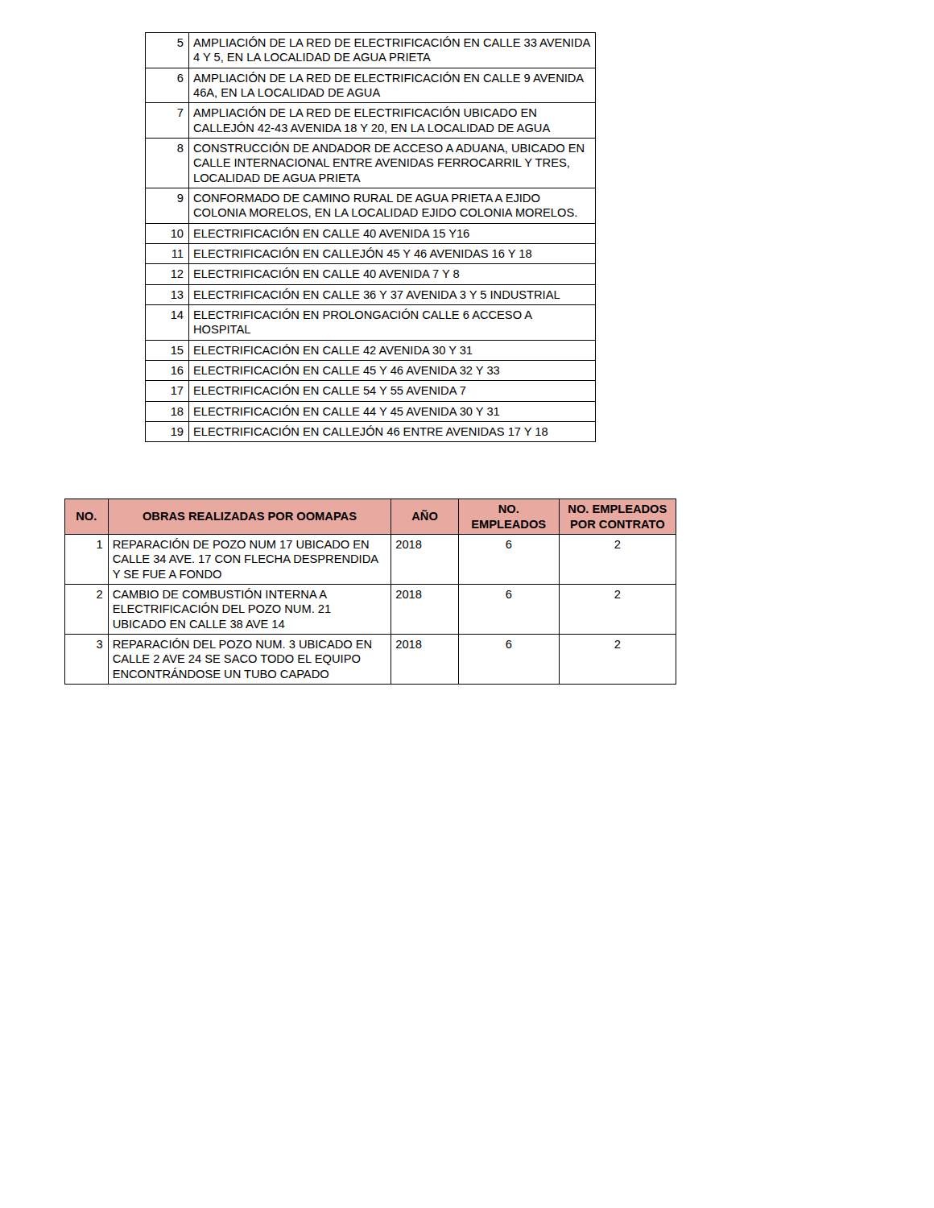| 5 | AMPLIACIÓN DE LA RED DE ELECTRIFICACIÓN EN CALLE 33 AVENIDA 4 Y 5, EN LA LOCALIDAD DE AGUA PRIETA |
| 6 | AMPLIACIÓN DE LA RED DE ELECTRIFICACIÓN EN CALLE 9 AVENIDA 46A, EN LA LOCALIDAD DE AGUA |
| 7 | AMPLIACIÓN DE LA RED DE ELECTRIFICACIÓN UBICADO EN CALLEJÓN 42-43 AVENIDA 18 Y 20, EN LA LOCALIDAD DE AGUA |
| 8 | CONSTRUCCIÓN DE ANDADOR DE ACCESO A ADUANA, UBICADO EN CALLE INTERNACIONAL ENTRE AVENIDAS FERROCARRIL Y TRES, LOCALIDAD DE AGUA PRIETA |
| 9 | CONFORMADO DE CAMINO RURAL DE AGUA PRIETA A EJIDO COLONIA MORELOS, EN LA LOCALIDAD EJIDO COLONIA MORELOS. |
| 10 | ELECTRIFICACIÓN EN CALLE 40 AVENIDA 15 Y16 |
| 11 | ELECTRIFICACIÓN EN CALLEJÓN 45 Y 46 AVENIDAS 16 Y 18 |
| 12 | ELECTRIFICACIÓN EN CALLE 40 AVENIDA 7 Y 8 |
| 13 | ELECTRIFICACIÓN EN CALLE 36 Y 37 AVENIDA 3 Y 5 INDUSTRIAL |
| 14 | ELECTRIFICACIÓN EN PROLONGACIÓN CALLE 6 ACCESO A HOSPITAL |
| 15 | ELECTRIFICACIÓN EN CALLE 42 AVENIDA 30 Y 31 |
| 16 | ELECTRIFICACIÓN EN CALLE 45 Y 46 AVENIDA 32 Y 33 |
| 17 | ELECTRIFICACIÓN EN CALLE 54 Y 55 AVENIDA 7 |
| 18 | ELECTRIFICACIÓN EN CALLE 44 Y 45 AVENIDA 30 Y 31 |
| 19 | ELECTRIFICACIÓN EN CALLEJÓN 46 ENTRE AVENIDAS 17 Y 18 |
| NO. | OBRAS REALIZADAS POR OOMAPAS | AÑO | NO. EMPLEADOS | NO. EMPLEADOS POR CONTRATO |
| --- | --- | --- | --- | --- |
| 1 | REPARACIÓN DE POZO NUM 17 UBICADO EN CALLE 34 AVE. 17 CON FLECHA DESPRENDIDA Y SE FUE A FONDO | 2018 | 6 | 2 |
| 2 | CAMBIO DE COMBUSTIÓN INTERNA A ELECTRIFICACIÓN DEL POZO NUM. 21 UBICADO EN CALLE 38 AVE 14 | 2018 | 6 | 2 |
| 3 | REPARACIÓN DEL POZO NUM. 3 UBICADO EN CALLE 2 AVE 24 SE SACO TODO EL EQUIPO ENCONTRÁNDOSE UN TUBO CAPADO | 2018 | 6 | 2 |